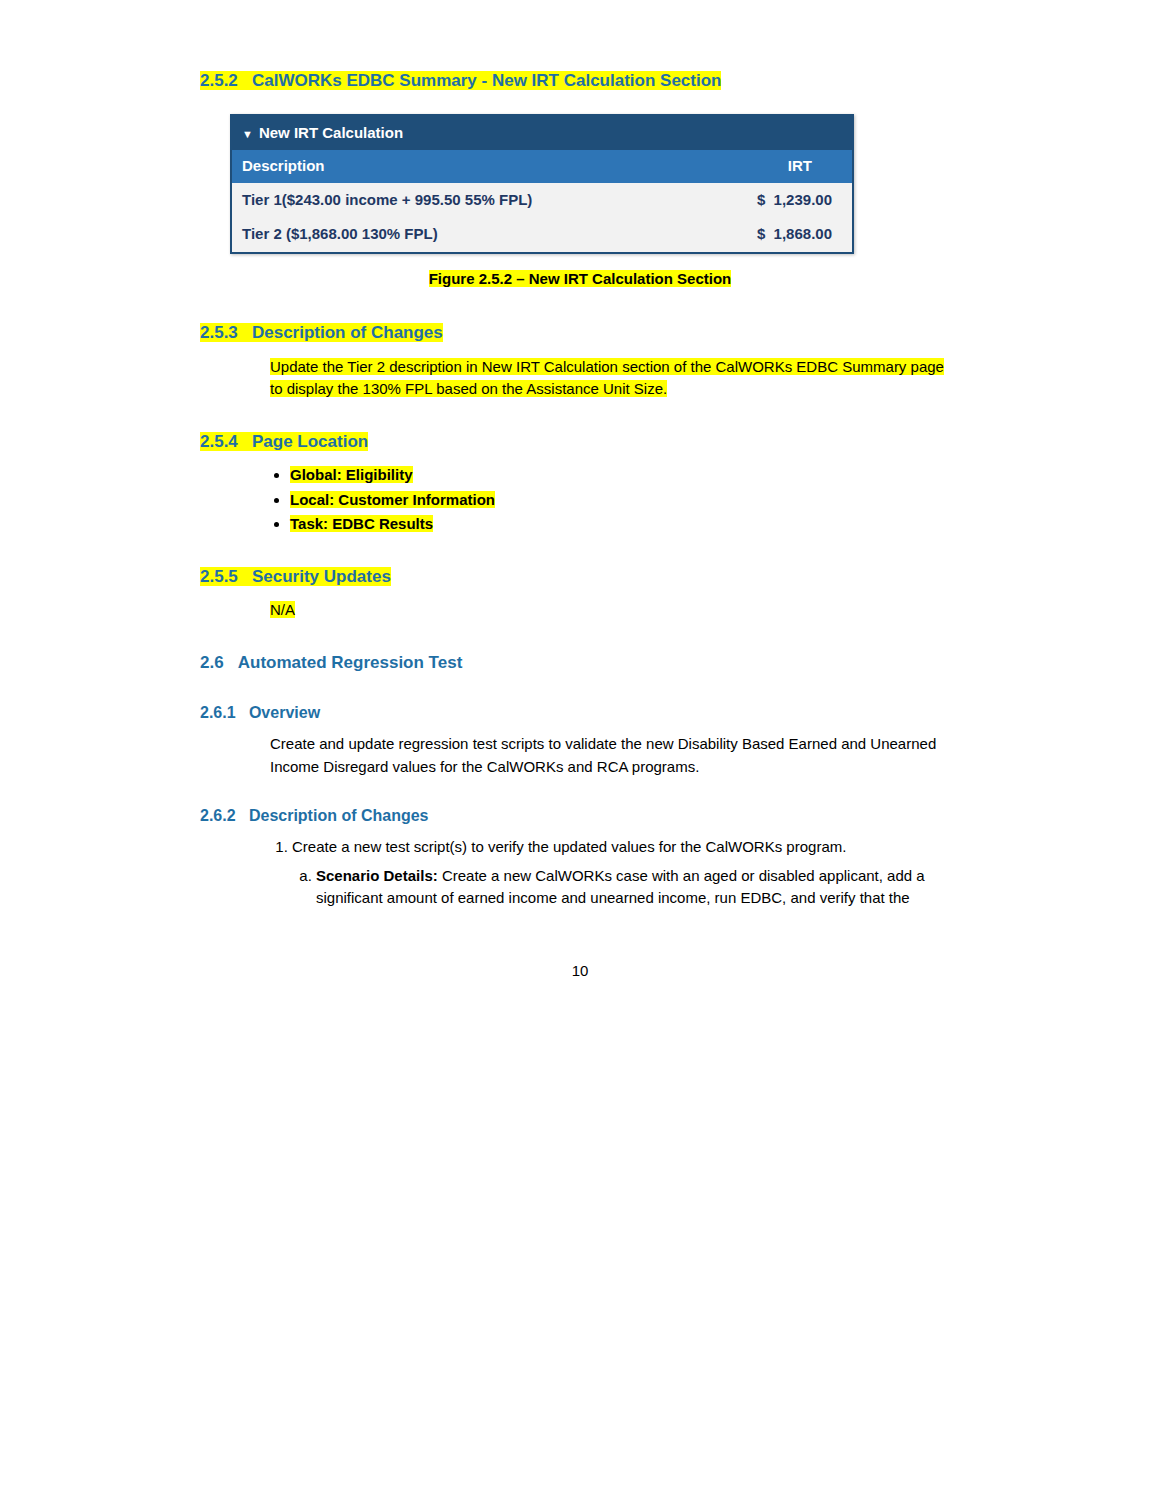2.5.2 CalWORKs EDBC Summary - New IRT Calculation Section
▼New IRT Calculation
| Description | IRT |
| --- | --- |
| Tier 1($243.00 income + 995.50 55% FPL) | $ 1,239.00 |
| Tier 2 ($1,868.00 130% FPL) | $ 1,868.00 |
Figure 2.5.2 – New IRT Calculation Section
2.5.3 Description of Changes
Update the Tier 2 description in New IRT Calculation section of the CalWORKs EDBC Summary page to display the 130% FPL based on the Assistance Unit Size.
2.5.4 Page Location
Global: Eligibility
Local: Customer Information
Task: EDBC Results
2.5.5 Security Updates
N/A
2.6 Automated Regression Test
2.6.1 Overview
Create and update regression test scripts to validate the new Disability Based Earned and Unearned Income Disregard values for the CalWORKs and RCA programs.
2.6.2 Description of Changes
Create a new test script(s) to verify the updated values for the CalWORKs program.
Scenario Details: Create a new CalWORKs case with an aged or disabled applicant, add a significant amount of earned income and unearned income, run EDBC, and verify that the
10